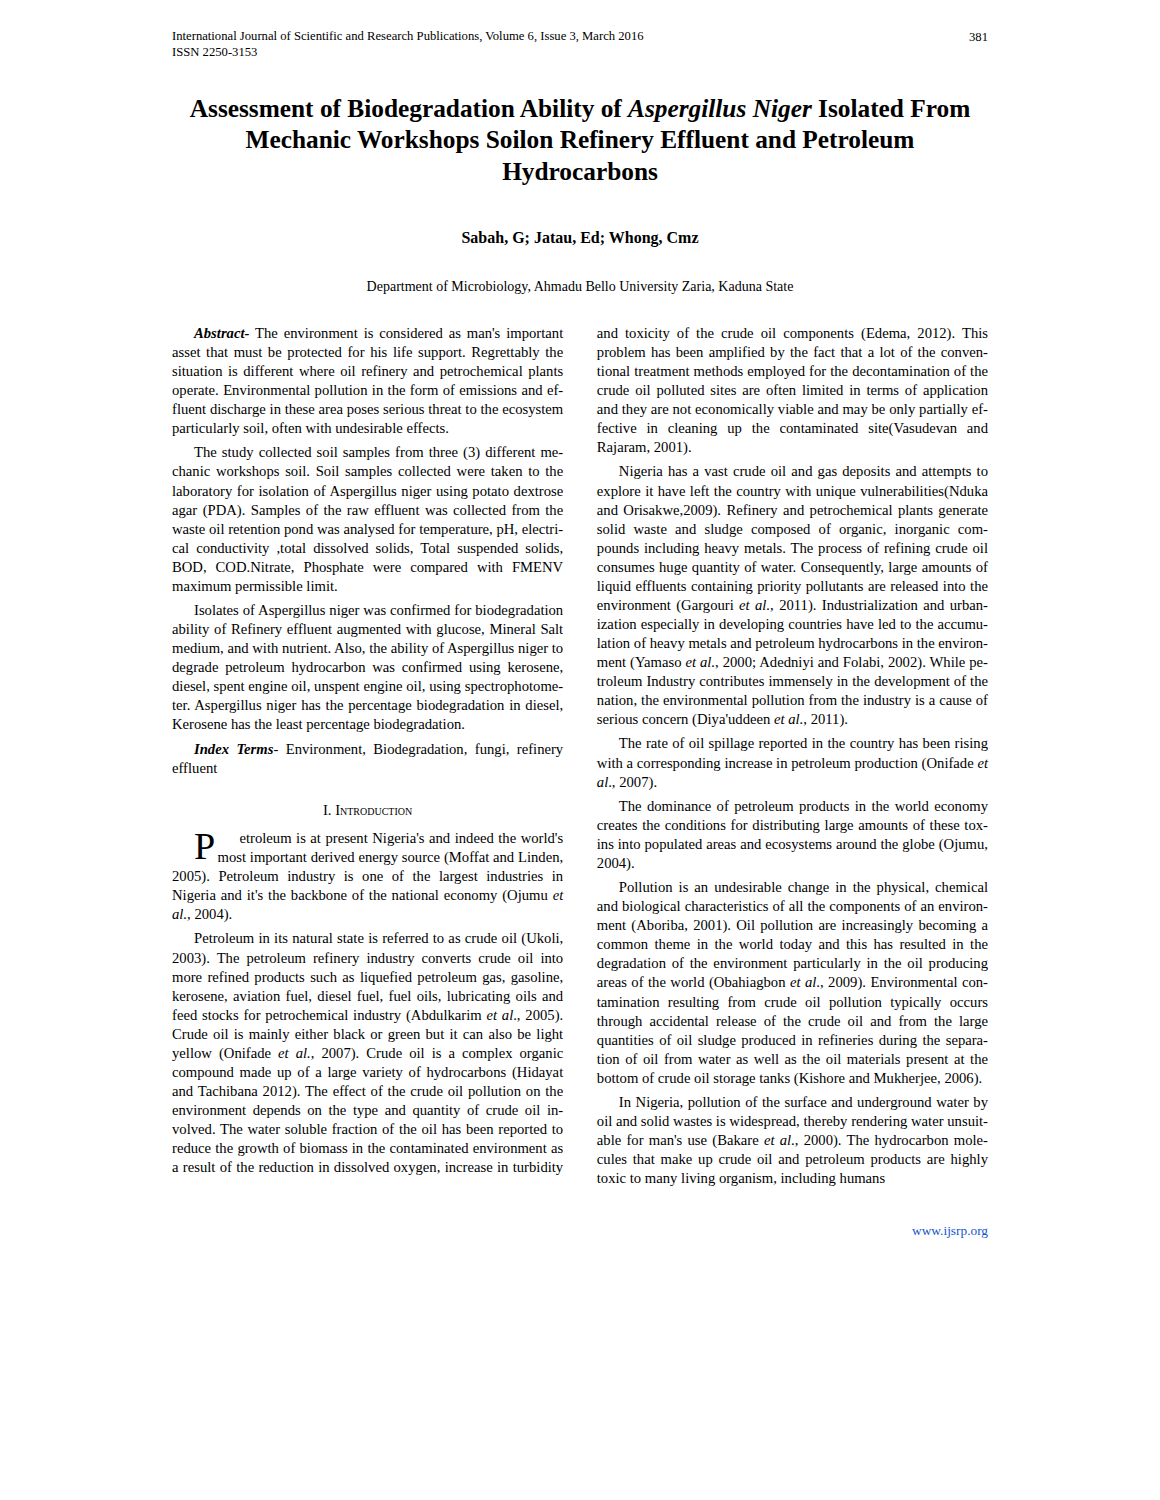International Journal of Scientific and Research Publications, Volume 6, Issue 3, March 2016
ISSN 2250-3153
381
Assessment of Biodegradation Ability of Aspergillus Niger Isolated From Mechanic Workshops Soilon Refinery Effluent and Petroleum Hydrocarbons
Sabah, G; Jatau, Ed; Whong, Cmz
Department of Microbiology, Ahmadu Bello University Zaria, Kaduna State
Abstract- The environment is considered as man's important asset that must be protected for his life support. Regrettably the situation is different where oil refinery and petrochemical plants operate. Environmental pollution in the form of emissions and effluent discharge in these area poses serious threat to the ecosystem particularly soil, often with undesirable effects.
The study collected soil samples from three (3) different mechanic workshops soil. Soil samples collected were taken to the laboratory for isolation of Aspergillus niger using potato dextrose agar (PDA). Samples of the raw effluent was collected from the waste oil retention pond was analysed for temperature, pH, electrical conductivity ,total dissolved solids, Total suspended solids, BOD, COD.Nitrate, Phosphate were compared with FMENV maximum permissible limit.
Isolates of Aspergillus niger was confirmed for biodegradation ability of Refinery effluent augmented with glucose, Mineral Salt medium, and with nutrient. Also, the ability of Aspergillus niger to degrade petroleum hydrocarbon was confirmed using kerosene, diesel, spent engine oil, unspent engine oil, using spectrophotometer. Aspergillus niger has the percentage biodegradation in diesel, Kerosene has the least percentage biodegradation.
Index Terms- Environment, Biodegradation, fungi, refinery effluent
I. Introduction
Petroleum is at present Nigeria's and indeed the world's most important derived energy source (Moffat and Linden, 2005). Petroleum industry is one of the largest industries in Nigeria and it's the backbone of the national economy (Ojumu et al., 2004).
Petroleum in its natural state is referred to as crude oil (Ukoli, 2003). The petroleum refinery industry converts crude oil into more refined products such as liquefied petroleum gas, gasoline, kerosene, aviation fuel, diesel fuel, fuel oils, lubricating oils and feed stocks for petrochemical industry (Abdulkarim et al., 2005). Crude oil is mainly either black or green but it can also be light yellow (Onifade et al., 2007). Crude oil is a complex organic compound made up of a large variety of hydrocarbons (Hidayat and Tachibana 2012). The effect of the crude oil pollution on the environment depends on the type and quantity of crude oil involved. The water soluble fraction of the oil has been reported to reduce the growth of biomass in the contaminated environment as a result of the reduction in dissolved oxygen, increase in turbidity and toxicity of the crude oil components (Edema, 2012). This problem has been amplified by the fact that a lot of the conventional treatment methods employed for the decontamination of the crude oil polluted sites are often limited in terms of application and they are not economically viable and may be only partially effective in cleaning up the contaminated site(Vasudevan and Rajaram, 2001).
Nigeria has a vast crude oil and gas deposits and attempts to explore it have left the country with unique vulnerabilities(Nduka and Orisakwe,2009). Refinery and petrochemical plants generate solid waste and sludge composed of organic, inorganic compounds including heavy metals. The process of refining crude oil consumes huge quantity of water. Consequently, large amounts of liquid effluents containing priority pollutants are released into the environment (Gargouri et al., 2011). Industrialization and urbanization especially in developing countries have led to the accumulation of heavy metals and petroleum hydrocarbons in the environment (Yamaso et al., 2000; Adedniyi and Folabi, 2002). While petroleum Industry contributes immensely in the development of the nation, the environmental pollution from the industry is a cause of serious concern (Diya'uddeen et al., 2011).
The rate of oil spillage reported in the country has been rising with a corresponding increase in petroleum production (Onifade et al., 2007).
The dominance of petroleum products in the world economy creates the conditions for distributing large amounts of these toxins into populated areas and ecosystems around the globe (Ojumu, 2004).
Pollution is an undesirable change in the physical, chemical and biological characteristics of all the components of an environment (Aboriba, 2001). Oil pollution are increasingly becoming a common theme in the world today and this has resulted in the degradation of the environment particularly in the oil producing areas of the world (Obahiagbon et al., 2009). Environmental contamination resulting from crude oil pollution typically occurs through accidental release of the crude oil and from the large quantities of oil sludge produced in refineries during the separation of oil from water as well as the oil materials present at the bottom of crude oil storage tanks (Kishore and Mukherjee, 2006).
In Nigeria, pollution of the surface and underground water by oil and solid wastes is widespread, thereby rendering water unsuitable for man's use (Bakare et al., 2000). The hydrocarbon molecules that make up crude oil and petroleum products are highly toxic to many living organism, including humans
www.ijsrp.org